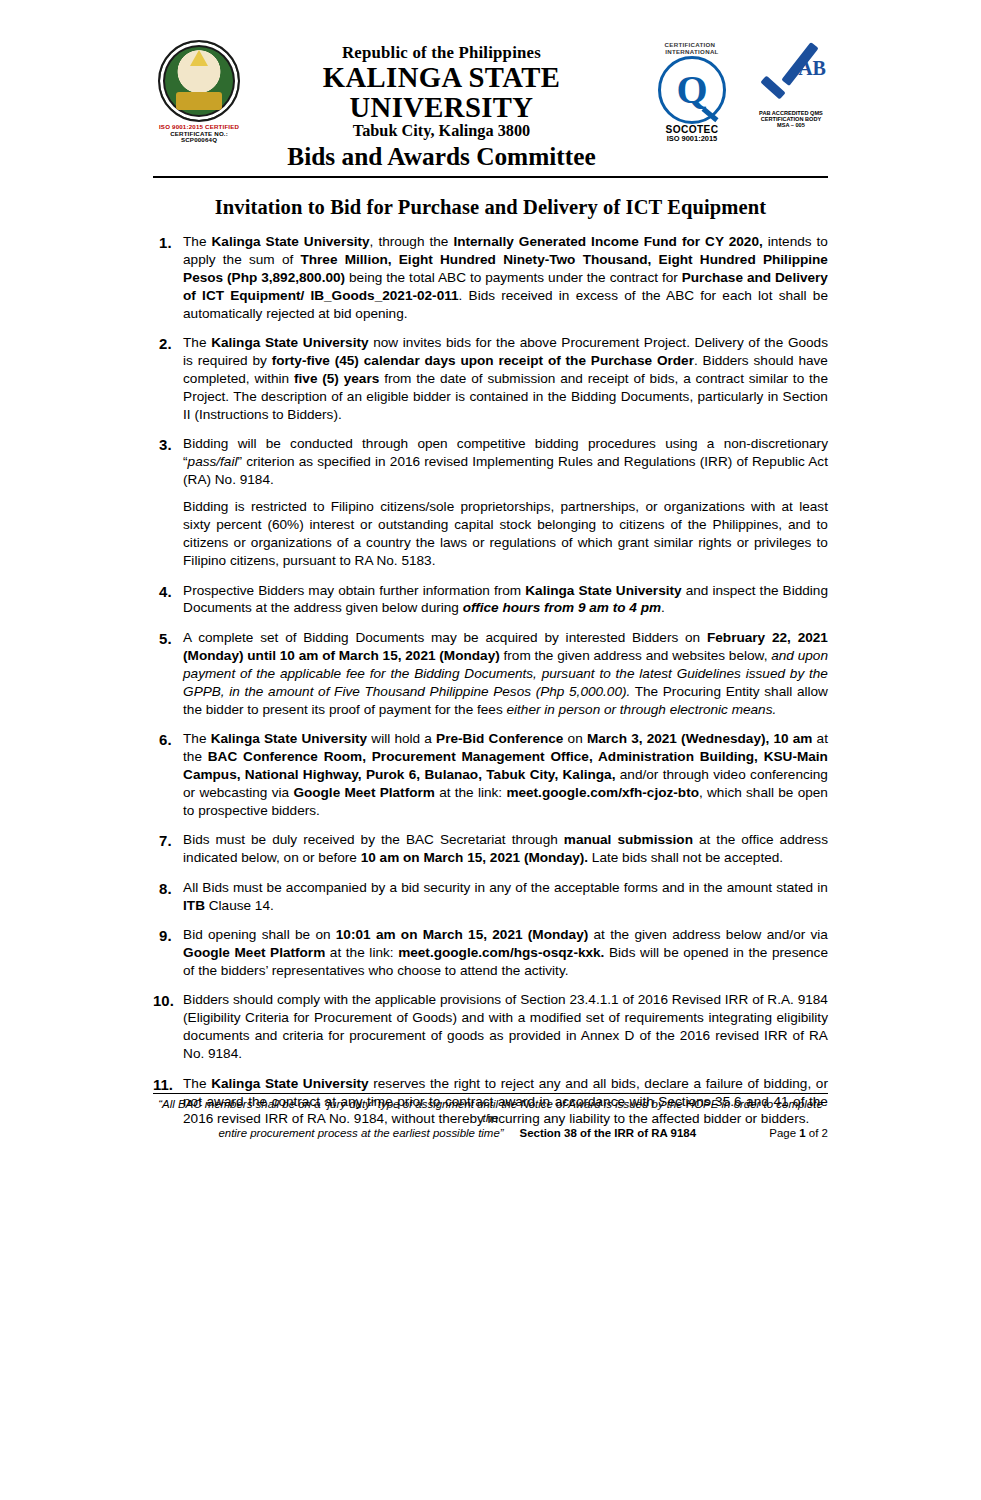ISO 9001:2015 CERTIFIED
CERTIFICATE NO.: SCP00064Q
Republic of the Philippines
KALINGA STATE UNIVERSITY
Tabuk City, Kalinga 3800
Bids and Awards Committee
CERTIFICATION INTERNATIONAL
Q
SOCOTEC
ISO 9001:2015
AB
PAB ACCREDITED QMS
CERTIFICATION BODY
MSA – 005
Invitation to Bid for Purchase and Delivery of ICT Equipment
The Kalinga State University, through the Internally Generated Income Fund for CY 2020, intends to apply the sum of Three Million, Eight Hundred Ninety-Two Thousand, Eight Hundred Philippine Pesos (Php 3,892,800.00) being the total ABC to payments under the contract for Purchase and Delivery of ICT Equipment/ IB_Goods_2021-02-011. Bids received in excess of the ABC for each lot shall be automatically rejected at bid opening.
The Kalinga State University now invites bids for the above Procurement Project. Delivery of the Goods is required by forty-five (45) calendar days upon receipt of the Purchase Order. Bidders should have completed, within five (5) years from the date of submission and receipt of bids, a contract similar to the Project. The description of an eligible bidder is contained in the Bidding Documents, particularly in Section II (Instructions to Bidders).
Bidding will be conducted through open competitive bidding procedures using a non-discretionary “pass/fail” criterion as specified in 2016 revised Implementing Rules and Regulations (IRR) of Republic Act (RA) No. 9184.
Bidding is restricted to Filipino citizens/sole proprietorships, partnerships, or organizations with at least sixty percent (60%) interest or outstanding capital stock belonging to citizens of the Philippines, and to citizens or organizations of a country the laws or regulations of which grant similar rights or privileges to Filipino citizens, pursuant to RA No. 5183.
Prospective Bidders may obtain further information from Kalinga State University and inspect the Bidding Documents at the address given below during office hours from 9 am to 4 pm.
A complete set of Bidding Documents may be acquired by interested Bidders on February 22, 2021 (Monday) until 10 am of March 15, 2021 (Monday) from the given address and websites below, and upon payment of the applicable fee for the Bidding Documents, pursuant to the latest Guidelines issued by the GPPB, in the amount of Five Thousand Philippine Pesos (Php 5,000.00). The Procuring Entity shall allow the bidder to present its proof of payment for the fees either in person or through electronic means.
The Kalinga State University will hold a Pre-Bid Conference on March 3, 2021 (Wednesday), 10 am at the BAC Conference Room, Procurement Management Office, Administration Building, KSU-Main Campus, National Highway, Purok 6, Bulanao, Tabuk City, Kalinga, and/or through video conferencing or webcasting via Google Meet Platform at the link: meet.google.com/xfh-cjoz-bto, which shall be open to prospective bidders.
Bids must be duly received by the BAC Secretariat through manual submission at the office address indicated below, on or before 10 am on March 15, 2021 (Monday). Late bids shall not be accepted.
All Bids must be accompanied by a bid security in any of the acceptable forms and in the amount stated in ITB Clause 14.
Bid opening shall be on 10:01 am on March 15, 2021 (Monday) at the given address below and/or via Google Meet Platform at the link: meet.google.com/hgs-osqz-kxk. Bids will be opened in the presence of the bidders’ representatives who choose to attend the activity.
Bidders should comply with the applicable provisions of Section 23.4.1.1 of 2016 Revised IRR of R.A. 9184 (Eligibility Criteria for Procurement of Goods) and with a modified set of requirements integrating eligibility documents and criteria for procurement of goods as provided in Annex D of the 2016 revised IRR of RA No. 9184.
The Kalinga State University reserves the right to reject any and all bids, declare a failure of bidding, or not award the contract at any time prior to contract award in accordance with Sections 35.6 and 41 of the 2016 revised IRR of RA No. 9184, without thereby incurring any liability to the affected bidder or bidders.
“All BAC members shall be on a “jury duty” type of assignment until the Notice of Award is issued by the HOPE in order to complete the
entire procurement process at the earliest possible time” Section 38 of the IRR of RA 9184
Page 1 of 2